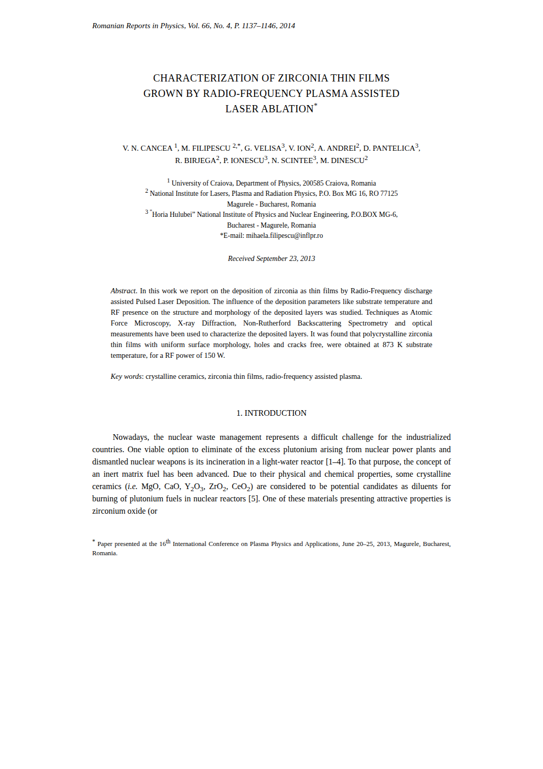Romanian Reports in Physics, Vol. 66, No. 4, P. 1137–1146, 2014
CHARACTERIZATION OF ZIRCONIA THIN FILMS
GROWN BY RADIO-FREQUENCY PLASMA ASSISTED
LASER ABLATION*
V. N. CANCEA 1, M. FILIPESCU 2,*, G. VELISA3, V. ION2, A. ANDREI2, D. PANTELICA3,
R. BIRJEGA2, P. IONESCU3, N. SCINTEE3, M. DINESCU2
1 University of Craiova, Department of Physics, 200585 Craiova, Romania
2 National Institute for Lasers, Plasma and Radiation Physics, P.O. Box MG 16, RO 77125
Magurele - Bucharest, Romania
3 "Horia Hulubei” National Institute of Physics and Nuclear Engineering, P.O.BOX MG-6,
Bucharest - Magurele, Romania
*E-mail: mihaela.filipescu@inflpr.ro
Received September 23, 2013
Abstract. In this work we report on the deposition of zirconia as thin films by Radio-Frequency discharge assisted Pulsed Laser Deposition. The influence of the deposition parameters like substrate temperature and RF presence on the structure and morphology of the deposited layers was studied. Techniques as Atomic Force Microscopy, X-ray Diffraction, Non-Rutherford Backscattering Spectrometry and optical measurements have been used to characterize the deposited layers. It was found that polycrystalline zirconia thin films with uniform surface morphology, holes and cracks free, were obtained at 873 K substrate temperature, for a RF power of 150 W.
Key words: crystalline ceramics, zirconia thin films, radio-frequency assisted plasma.
1. INTRODUCTION
Nowadays, the nuclear waste management represents a difficult challenge for the industrialized countries. One viable option to eliminate of the excess plutonium arising from nuclear power plants and dismantled nuclear weapons is its incineration in a light-water reactor [1–4]. To that purpose, the concept of an inert matrix fuel has been advanced. Due to their physical and chemical properties, some crystalline ceramics (i.e. MgO, CaO, Y2O3, ZrO2, CeO2) are considered to be potential candidates as diluents for burning of plutonium fuels in nuclear reactors [5]. One of these materials presenting attractive properties is zirconium oxide (or
* Paper presented at the 16th International Conference on Plasma Physics and Applications, June 20–25, 2013, Magurele, Bucharest, Romania.